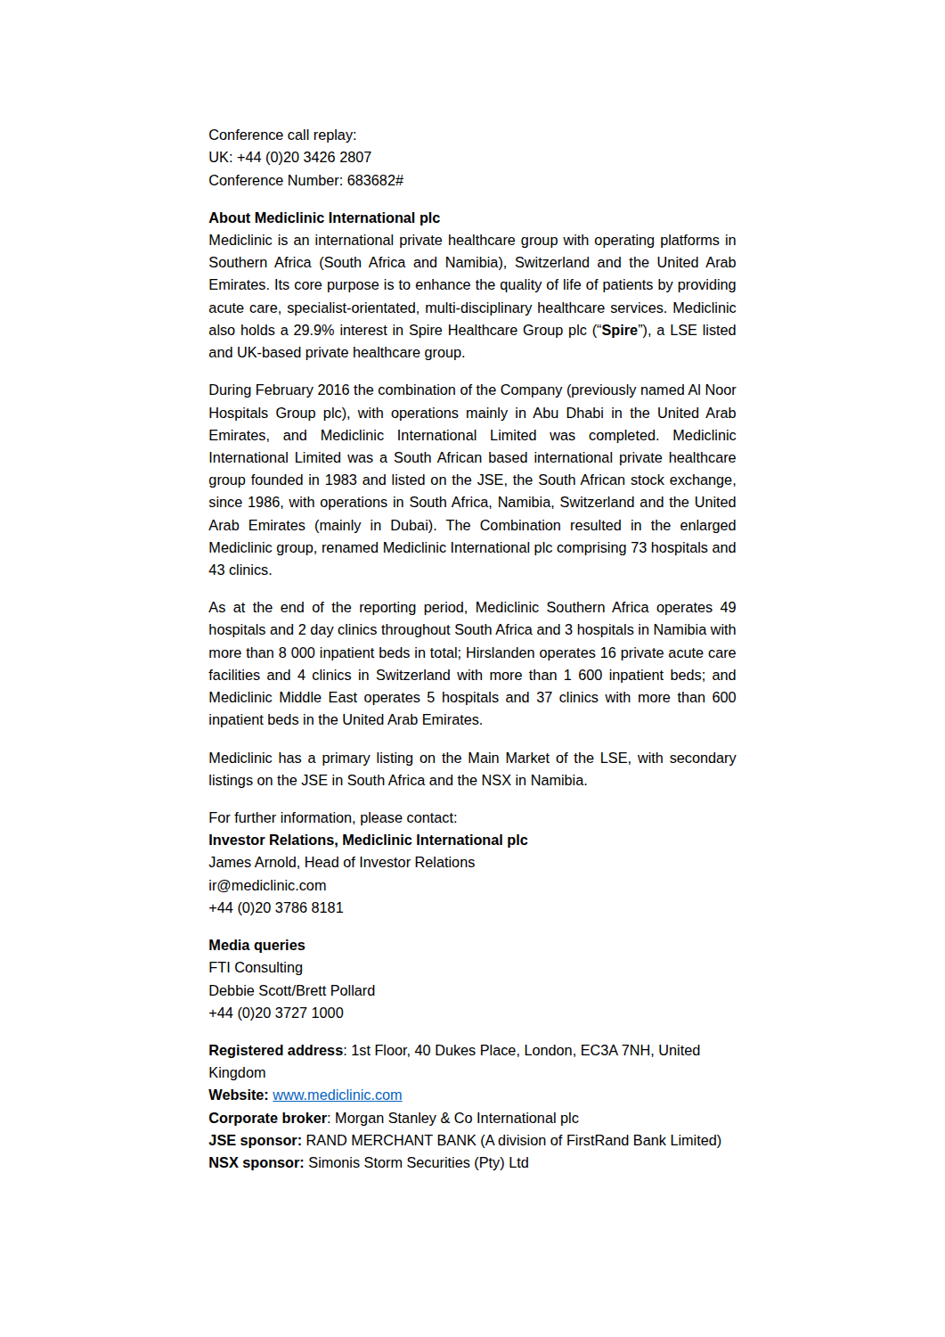Conference call replay:
UK: +44 (0)20 3426 2807
Conference Number: 683682#
About Mediclinic International plc
Mediclinic is an international private healthcare group with operating platforms in Southern Africa (South Africa and Namibia), Switzerland and the United Arab Emirates. Its core purpose is to enhance the quality of life of patients by providing acute care, specialist-orientated, multi-disciplinary healthcare services. Mediclinic also holds a 29.9% interest in Spire Healthcare Group plc (“Spire”), a LSE listed and UK-based private healthcare group.
During February 2016 the combination of the Company (previously named Al Noor Hospitals Group plc), with operations mainly in Abu Dhabi in the United Arab Emirates, and Mediclinic International Limited was completed. Mediclinic International Limited was a South African based international private healthcare group founded in 1983 and listed on the JSE, the South African stock exchange, since 1986, with operations in South Africa, Namibia, Switzerland and the United Arab Emirates (mainly in Dubai). The Combination resulted in the enlarged Mediclinic group, renamed Mediclinic International plc comprising 73 hospitals and 43 clinics.
As at the end of the reporting period, Mediclinic Southern Africa operates 49 hospitals and 2 day clinics throughout South Africa and 3 hospitals in Namibia with more than 8 000 inpatient beds in total; Hirslanden operates 16 private acute care facilities and 4 clinics in Switzerland with more than 1 600 inpatient beds; and Mediclinic Middle East operates 5 hospitals and 37 clinics with more than 600 inpatient beds in the United Arab Emirates.
Mediclinic has a primary listing on the Main Market of the LSE, with secondary listings on the JSE in South Africa and the NSX in Namibia.
For further information, please contact:
Investor Relations, Mediclinic International plc
James Arnold, Head of Investor Relations
ir@mediclinic.com
+44 (0)20 3786 8181
Media queries
FTI Consulting
Debbie Scott/Brett Pollard
+44 (0)20 3727 1000
Registered address: 1st Floor, 40 Dukes Place, London, EC3A 7NH, United Kingdom
Website: www.mediclinic.com
Corporate broker: Morgan Stanley & Co International plc
JSE sponsor: RAND MERCHANT BANK (A division of FirstRand Bank Limited)
NSX sponsor: Simonis Storm Securities (Pty) Ltd